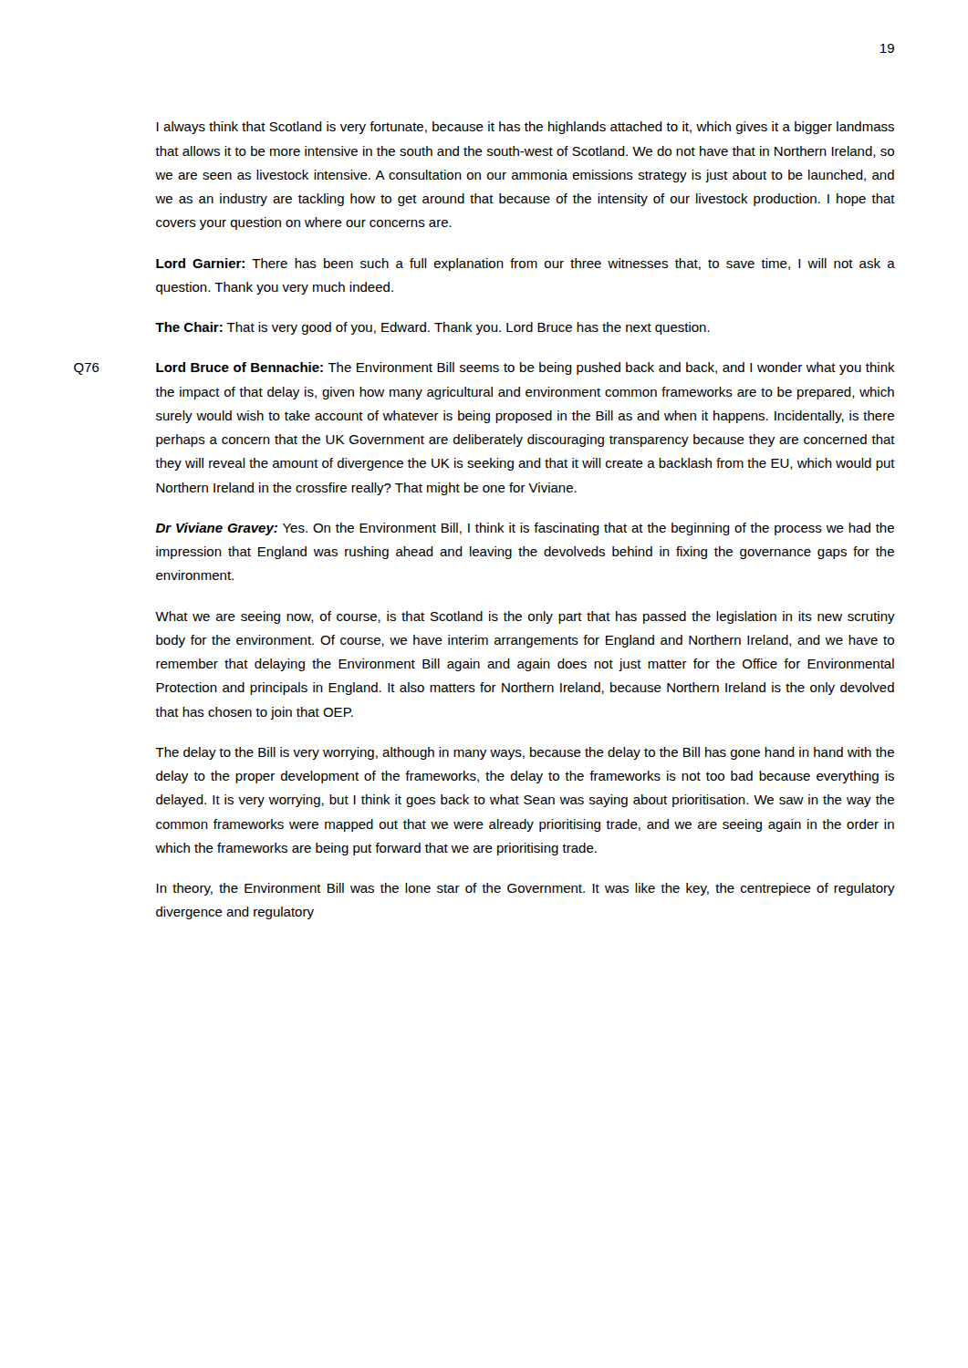19
I always think that Scotland is very fortunate, because it has the highlands attached to it, which gives it a bigger landmass that allows it to be more intensive in the south and the south-west of Scotland. We do not have that in Northern Ireland, so we are seen as livestock intensive. A consultation on our ammonia emissions strategy is just about to be launched, and we as an industry are tackling how to get around that because of the intensity of our livestock production. I hope that covers your question on where our concerns are.
Lord Garnier: There has been such a full explanation from our three witnesses that, to save time, I will not ask a question. Thank you very much indeed.
The Chair: That is very good of you, Edward. Thank you. Lord Bruce has the next question.
Q76
Lord Bruce of Bennachie: The Environment Bill seems to be being pushed back and back, and I wonder what you think the impact of that delay is, given how many agricultural and environment common frameworks are to be prepared, which surely would wish to take account of whatever is being proposed in the Bill as and when it happens. Incidentally, is there perhaps a concern that the UK Government are deliberately discouraging transparency because they are concerned that they will reveal the amount of divergence the UK is seeking and that it will create a backlash from the EU, which would put Northern Ireland in the crossfire really? That might be one for Viviane.
Dr Viviane Gravey: Yes. On the Environment Bill, I think it is fascinating that at the beginning of the process we had the impression that England was rushing ahead and leaving the devolveds behind in fixing the governance gaps for the environment.
What we are seeing now, of course, is that Scotland is the only part that has passed the legislation in its new scrutiny body for the environment. Of course, we have interim arrangements for England and Northern Ireland, and we have to remember that delaying the Environment Bill again and again does not just matter for the Office for Environmental Protection and principals in England. It also matters for Northern Ireland, because Northern Ireland is the only devolved that has chosen to join that OEP.
The delay to the Bill is very worrying, although in many ways, because the delay to the Bill has gone hand in hand with the delay to the proper development of the frameworks, the delay to the frameworks is not too bad because everything is delayed. It is very worrying, but I think it goes back to what Sean was saying about prioritisation. We saw in the way the common frameworks were mapped out that we were already prioritising trade, and we are seeing again in the order in which the frameworks are being put forward that we are prioritising trade.
In theory, the Environment Bill was the lone star of the Government. It was like the key, the centrepiece of regulatory divergence and regulatory